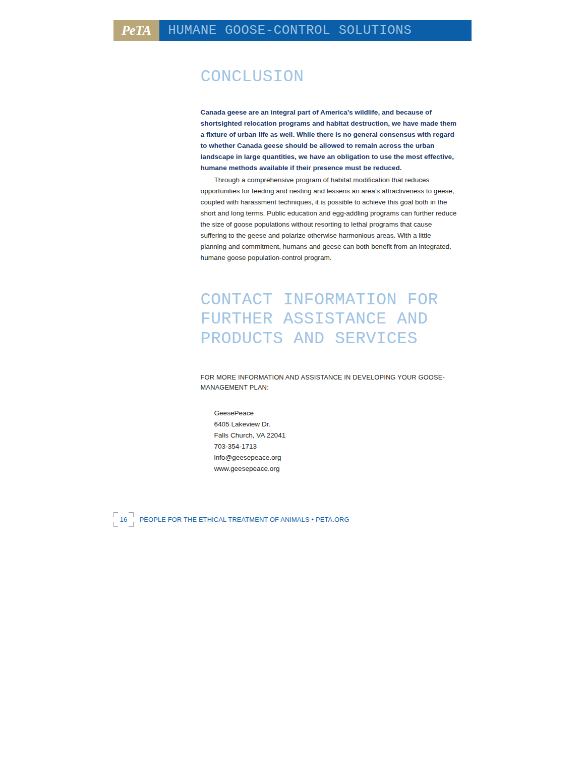PeTA
HUMANE GOOSE-CONTROL SOLUTIONS
CONCLUSION
Canada geese are an integral part of America’s wildlife, and because of shortsighted relocation programs and habitat destruction, we have made them a fixture of urban life as well. While there is no general consensus with regard to whether Canada geese should be allowed to remain across the urban landscape in large quantities, we have an obligation to use the most effective, humane methods available if their presence must be reduced.
Through a comprehensive program of habitat modification that reduces opportunities for feeding and nesting and lessens an area’s attractiveness to geese, coupled with harassment techniques, it is possible to achieve this goal both in the short and long terms. Public education and egg-addling programs can further reduce the size of goose populations without resorting to lethal programs that cause suffering to the geese and polarize otherwise harmonious areas. With a little planning and commitment, humans and geese can both benefit from an integrated, humane goose population-control program.
CONTACT INFORMATION FOR
FURTHER ASSISTANCE AND
PRODUCTS AND SERVICES
FOR MORE INFORMATION AND ASSISTANCE IN DEVELOPING YOUR GOOSE-MANAGEMENT PLAN:
GeesePeace
6405 Lakeview Dr.
Falls Church, VA 22041
703-354-1713
info@geesepeace.org
www.geesepeace.org
16
PEOPLE FOR THE ETHICAL TREATMENT OF ANIMALS • PETA.ORG